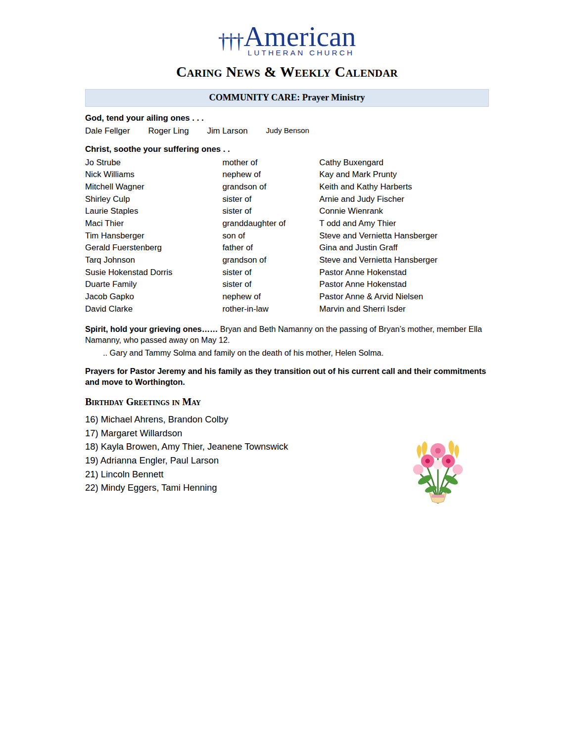†††American
LUTHERAN CHURCH
Caring News & Weekly Calendar
COMMUNITY CARE: Prayer Ministry
God, tend your ailing ones . . .
Dale Fellger Roger Ling Jim Larson Judy Benson
Christ, soothe your suffering ones . .
| Jo Strube | mother of | Cathy Buxengard |
| Nick Williams | nephew of | Kay and Mark Prunty |
| Mitchell Wagner | grandson of | Keith and Kathy Harberts |
| Shirley Culp | sister of | Arnie and Judy Fischer |
| Laurie Staples | sister of | Connie Wienrank |
| Maci Thier | granddaughter of | T odd and Amy Thier |
| Tim Hansberger | son of | Steve and Vernietta Hansberger |
| Gerald Fuerstenberg | father of | Gina and Justin Graff |
| Tarq Johnson | grandson of | Steve and Vernietta Hansberger |
| Susie Hokenstad Dorris | sister of | Pastor Anne Hokenstad |
| Duarte Family | sister of | Pastor Anne Hokenstad |
| Jacob Gapko | nephew of | Pastor Anne & Arvid Nielsen |
| David Clarke | rother-in-law | Marvin and Sherri Isder |
Spirit, hold your grieving ones…… Bryan and Beth Namanny on the passing of Bryan’s mother, member Ella Namanny, who passed away on May 12.
.. Gary and Tammy Solma and family on the death of his mother, Helen Solma.
Prayers for Pastor Jeremy and his family as they transition out of his current call and their commitments and move to Worthington.
Birthday Greetings in May
16) Michael Ahrens, Brandon Colby
17) Margaret Willardson
18) Kayla Browen, Amy Thier, Jeanene Townswick
19) Adrianna Engler, Paul Larson
21) Lincoln Bennett
22) Mindy Eggers, Tami Henning